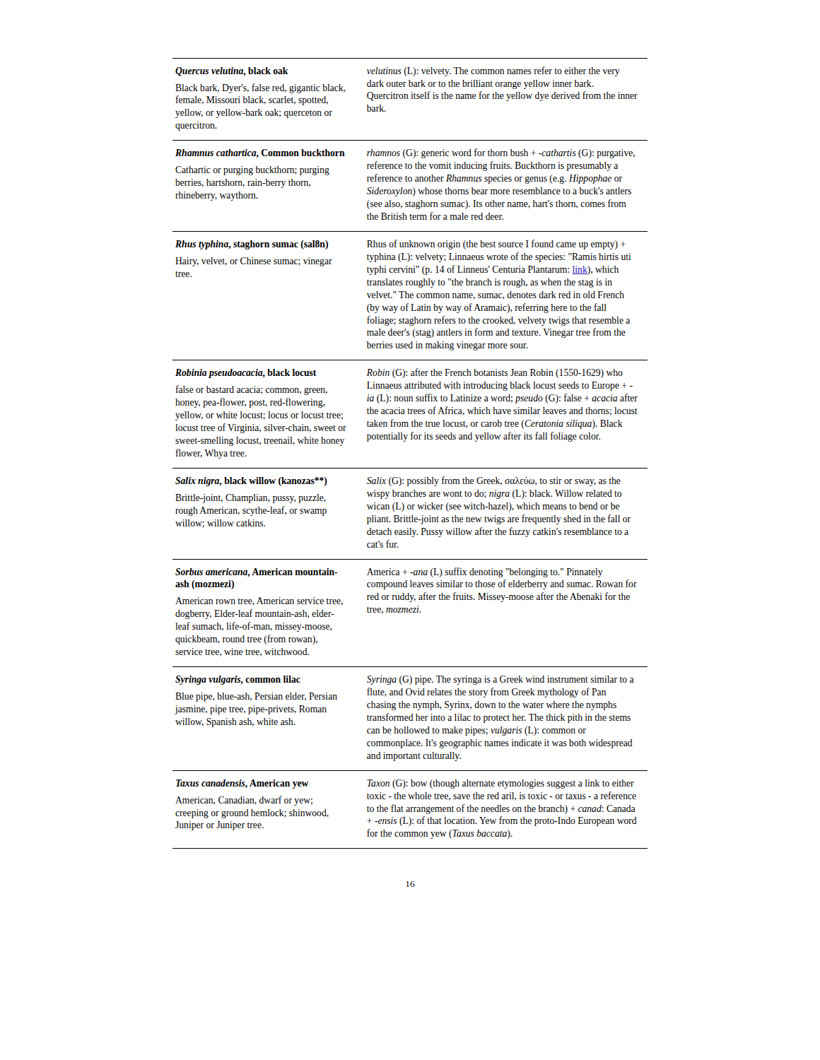| Quercus velutina , black oak Black bark, Dyer's, false red, gigantic black, female, Missouri black, scarlet, spotted, yellow, or yellow-bark oak; querceton or quercitron. | velutinus (L): velvety. The common names refer to either the very dark outer bark or to the brilliant orange yellow inner bark. Quercitron itself is the name for the yellow dye derived from the inner bark. |
| Rhamnus cathartica , Common buckthorn Cathartic or purging buckthorn; purging berries, hartshorn, rain-berry thorn, rhineberry, waythorn. | rhamnos (G): generic word for thorn bush + -cathartis (G): purgative, reference to the vomit inducing fruits. Buckthorn is presumably a reference to another Rhamnus species or genus (e.g. Hippophae or Sideroxylon ) whose thorns bear more resemblance to a buck's antlers (see also, staghorn sumac). Its other name, hart's thorn, comes from the British term for a male red deer. |
| Rhus typhina , staghorn sumac (sal8n) Hairy, velvet, or Chinese sumac; vinegar tree. | Rhus of unknown origin (the best source I found came up empty) + typhina (L): velvety; Linnaeus wrote of the species: "Ramis hirtis uti typhi cervini" (p. 14 of Linneus' Centuria Plantarum: link ), which translates roughly to "the branch is rough, as when the stag is in velvet." The common name, sumac, denotes dark red in old French (by way of Latin by way of Aramaic), referring here to the fall foliage; staghorn refers to the crooked, velvety twigs that resemble a male deer's (stag) antlers in form and texture. Vinegar tree from the berries used in making vinegar more sour. |
| Robinia pseudoacacia , black locust false or bastard acacia; common, green, honey, pea-flower, post, red-flowering, yellow, or white locust; locus or locust tree; locust tree of Virginia, silver-chain, sweet or sweet-smelling locust, treenail, white honey flower, Whya tree. | Robin (G): after the French botanists Jean Robin (1550-1629) who Linnaeus attributed with introducing black locust seeds to Europe + -ia (L): noun suffix to Latinize a word; pseudo (G): false + acacia after the acacia trees of Africa, which have similar leaves and thorns; locust taken from the true locust, or carob tree ( Ceratonia siliqua ). Black potentially for its seeds and yellow after its fall foliage color. |
| Salix nigra , black willow (kanozas**) Brittle-joint, Champlian, pussy, puzzle, rough American, scythe-leaf, or swamp willow; willow catkins. | Salix (G): possibly from the Greek, σαλεύω , to stir or sway, as the wispy branches are wont to do; nigra (L): black. Willow related to wican (L) or wicker (see witch-hazel), which means to bend or be pliant. Brittle-joint as the new twigs are frequently shed in the fall or detach easily. Pussy willow after the fuzzy catkin's resemblance to a cat's fur. |
| Sorbus americana , American mountain-ash (mozmezi) American rown tree, American service tree, dogberry, Elder-leaf mountain-ash, elder-leaf sumach, life-of-man, missey-moose, quickbeam, round tree (from rowan), service tree, wine tree, witchwood. | America + -ana (L) suffix denoting "belonging to." Pinnately compound leaves similar to those of elderberry and sumac. Rowan for red or ruddy, after the fruits. Missey-moose after the Abenaki for the tree, mozmezi . |
| Syringa vulgaris , common lilac Blue pipe, blue-ash, Persian elder, Persian jasmine, pipe tree, pipe-privets, Roman willow, Spanish ash, white ash. | Syringa (G) pipe. The syringa is a Greek wind instrument similar to a flute, and Ovid relates the story from Greek mythology of Pan chasing the nymph, Syrinx, down to the water where the nymphs transformed her into a lilac to protect her. The thick pith in the stems can be hollowed to make pipes; vulgaris (L): common or commonplace. It's geographic names indicate it was both widespread and important culturally. |
| Taxus canadensis , American yew American, Canadian, dwarf or yew; creeping or ground hemlock; shinwood, Juniper or Juniper tree. | Taxon (G): bow (though alternate etymologies suggest a link to either toxic - the whole tree, save the red aril, is toxic - or taxus - a reference to the flat arrangement of the needles on the branch) + canad : Canada + -ensis (L): of that location. Yew from the proto-Indo European word for the common yew ( Taxus baccata ). |
16